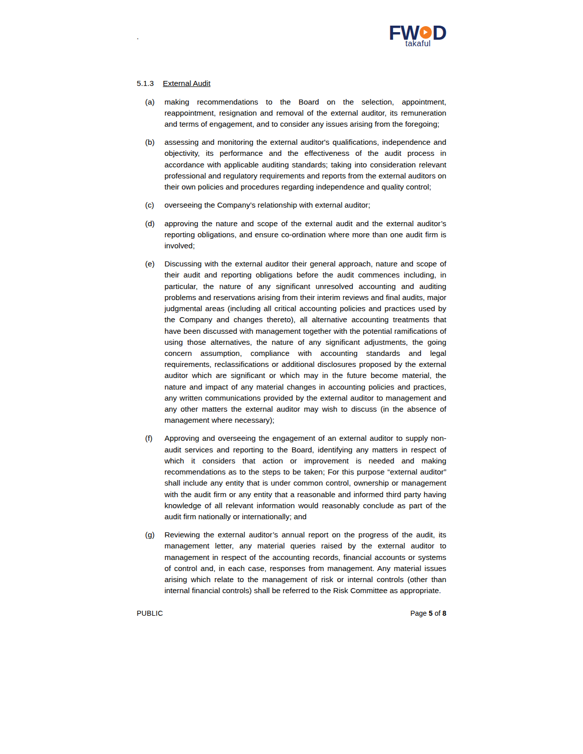.
FW D
takaful
5.1.3 External Audit
(a) making recommendations to the Board on the selection, appointment, reappointment, resignation and removal of the external auditor, its remuneration and terms of engagement, and to consider any issues arising from the foregoing;
(b) assessing and monitoring the external auditor's qualifications, independence and objectivity, its performance and the effectiveness of the audit process in accordance with applicable auditing standards; taking into consideration relevant professional and regulatory requirements and reports from the external auditors on their own policies and procedures regarding independence and quality control;
(c) overseeing the Company’s relationship with external auditor;
(d) approving the nature and scope of the external audit and the external auditor’s reporting obligations, and ensure co-ordination where more than one audit firm is involved;
(e) Discussing with the external auditor their general approach, nature and scope of their audit and reporting obligations before the audit commences including, in particular, the nature of any significant unresolved accounting and auditing problems and reservations arising from their interim reviews and final audits, major judgmental areas (including all critical accounting policies and practices used by the Company and changes thereto), all alternative accounting treatments that have been discussed with management together with the potential ramifications of using those alternatives, the nature of any significant adjustments, the going concern assumption, compliance with accounting standards and legal requirements, reclassifications or additional disclosures proposed by the external auditor which are significant or which may in the future become material, the nature and impact of any material changes in accounting policies and practices, any written communications provided by the external auditor to management and any other matters the external auditor may wish to discuss (in the absence of management where necessary);
(f) Approving and overseeing the engagement of an external auditor to supply non-audit services and reporting to the Board, identifying any matters in respect of which it considers that action or improvement is needed and making recommendations as to the steps to be taken; For this purpose “external auditor” shall include any entity that is under common control, ownership or management with the audit firm or any entity that a reasonable and informed third party having knowledge of all relevant information would reasonably conclude as part of the audit firm nationally or internationally; and
(g) Reviewing the external auditor’s annual report on the progress of the audit, its management letter, any material queries raised by the external auditor to management in respect of the accounting records, financial accounts or systems of control and, in each case, responses from management. Any material issues arising which relate to the management of risk or internal controls (other than internal financial controls) shall be referred to the Risk Committee as appropriate.
PUBLIC
Page 5 of 8